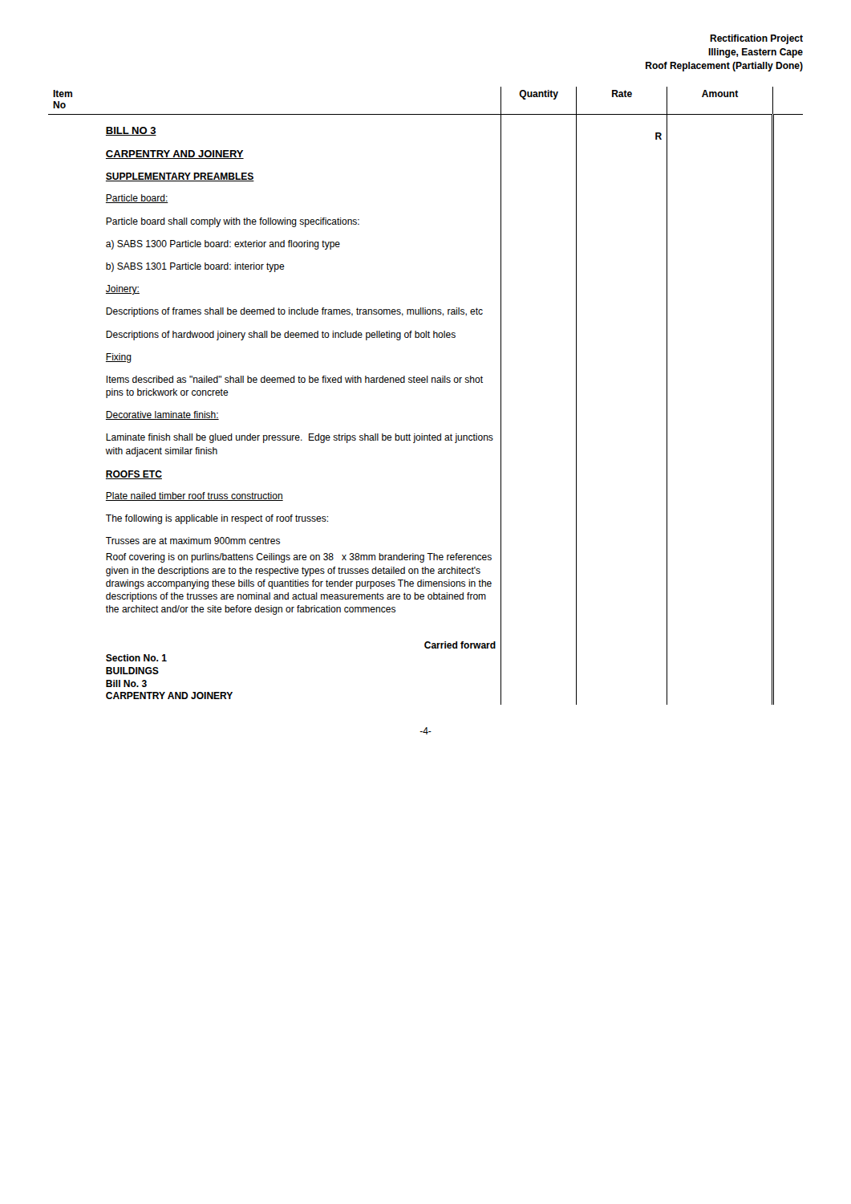Rectification Project
Illinge, Eastern Cape
Roof Replacement (Partially Done)
| Item No | | Quantity | Rate | Amount | |
| --- | --- | --- | --- | --- | --- |
| | BILL NO 3 CARPENTRY AND JOINERY SUPPLEMENTARY PREAMBLES Particle board: Particle board shall comply with the following specifications: a) SABS 1300 Particle board: exterior and flooring type b) SABS 1301 Particle board: interior type Joinery: Descriptions of frames shall be deemed to include frames, transomes, mullions, rails, etc Descriptions of hardwood joinery shall be deemed to include pelleting of bolt holes Fixing Items described as "nailed" shall be deemed to be fixed with hardened steel nails or shot pins to brickwork or concrete Decorative laminate finish: Laminate finish shall be glued under pressure. Edge strips shall be butt jointed at junctions with adjacent similar finish ROOFS ETC Plate nailed timber roof truss construction The following is applicable in respect of roof trusses: Trusses are at maximum 900mm centres Roof covering is on purlins/battens Ceilings are on 38 x 38mm brandering The references given in the descriptions are to the respective types of trusses detailed on the architect's drawings accompanying these bills of quantities for tender purposes The dimensions in the descriptions of the trusses are nominal and actual measurements are to be obtained from the architect and/or the site before design or fabrication commences Carried forward Section No. 1 BUILDINGS Bill No. 3 CARPENTRY AND JOINERY | | R | | |
-4-